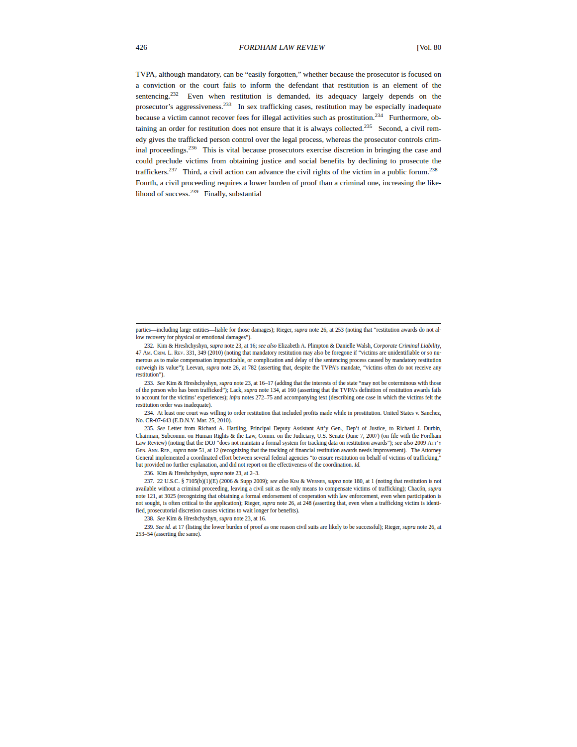426 FORDHAM LAW REVIEW [Vol. 80
TVPA, although mandatory, can be “easily forgotten,” whether because the prosecutor is focused on a conviction or the court fails to inform the defendant that restitution is an element of the sentencing.232  Even when restitution is demanded, its adequacy largely depends on the prosecutor’s aggressiveness.233  In sex trafficking cases, restitution may be especially inadequate because a victim cannot recover fees for illegal activities such as prostitution.234  Furthermore, obtaining an order for restitution does not ensure that it is always collected.235  Second, a civil remedy gives the trafficked person control over the legal process, whereas the prosecutor controls criminal proceedings.236  This is vital because prosecutors exercise discretion in bringing the case and could preclude victims from obtaining justice and social benefits by declining to prosecute the traffickers.237  Third, a civil action can advance the civil rights of the victim in a public forum.238  Fourth, a civil proceeding requires a lower burden of proof than a criminal one, increasing the likelihood of success.239  Finally, substantial
parties—including large entities—liable for those damages); Rieger, supra note 26, at 253 (noting that “restitution awards do not allow recovery for physical or emotional damages”).
232. Kim & Hreshchyshyn, supra note 23, at 16; see also Elizabeth A. Plimpton & Danielle Walsh, Corporate Criminal Liability, 47 Am. Crim. L. Rev. 331, 349 (2010) (noting that mandatory restitution may also be foregone if “victims are unidentifiable or so numerous as to make compensation impracticable, or complication and delay of the sentencing process caused by mandatory restitution outweigh its value”); Leevan, supra note 26, at 782 (asserting that, despite the TVPA’s mandate, “victims often do not receive any restitution”).
233. See Kim & Hreshchyshyn, supra note 23, at 16–17 (adding that the interests of the state “may not be coterminous with those of the person who has been trafficked”); Lack, supra note 134, at 160 (asserting that the TVPA’s definition of restitution awards fails to account for the victims’ experiences); infra notes 272–75 and accompanying text (describing one case in which the victims felt the restitution order was inadequate).
234. At least one court was willing to order restitution that included profits made while in prostitution. United States v. Sanchez, No. CR-07-643 (E.D.N.Y. Mar. 25, 2010).
235. See Letter from Richard A. Hartling, Principal Deputy Assistant Att’y Gen., Dep’t of Justice, to Richard J. Durbin, Chairman, Subcomm. on Human Rights & the Law, Comm. on the Judiciary, U.S. Senate (June 7, 2007) (on file with the Fordham Law Review) (noting that the DOJ “does not maintain a formal system for tracking data on restitution awards”); see also 2009 Att’y Gen. Ann. Rep., supra note 51, at 12 (recognizing that the tracking of financial restitution awards needs improvement).  The Attorney General implemented a coordinated effort between several federal agencies “to ensure restitution on behalf of victims of trafficking,” but provided no further explanation, and did not report on the effectiveness of the coordination. Id.
236. Kim & Hreshchyshyn, supra note 23, at 2–3.
237. 22 U.S.C. § 7105(b)(1)(E) (2006 & Supp 2009); see also Kim & Werner, supra note 180, at 1 (noting that restitution is not available without a criminal proceeding, leaving a civil suit as the only means to compensate victims of trafficking); Chacón, supra note 121, at 3025 (recognizing that obtaining a formal endorsement of cooperation with law enforcement, even when participation is not sought, is often critical to the application); Rieger, supra note 26, at 248 (asserting that, even when a trafficking victim is identified, prosecutorial discretion causes victims to wait longer for benefits).
238. See Kim & Hreshchyshyn, supra note 23, at 16.
239. See id. at 17 (listing the lower burden of proof as one reason civil suits are likely to be successful); Rieger, supra note 26, at 253–54 (asserting the same).